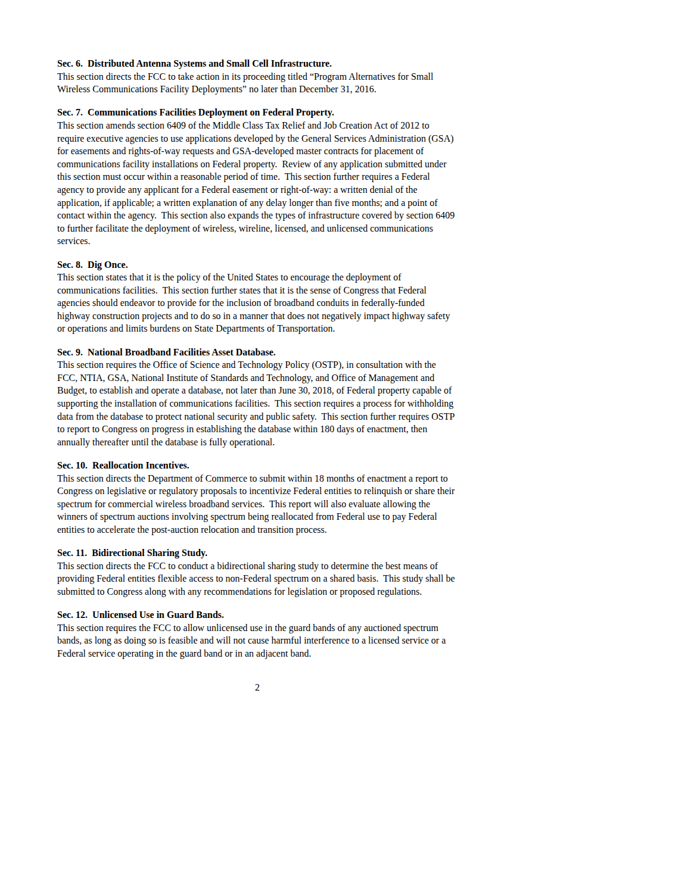Sec. 6. Distributed Antenna Systems and Small Cell Infrastructure.
This section directs the FCC to take action in its proceeding titled “Program Alternatives for Small Wireless Communications Facility Deployments” no later than December 31, 2016.
Sec. 7. Communications Facilities Deployment on Federal Property.
This section amends section 6409 of the Middle Class Tax Relief and Job Creation Act of 2012 to require executive agencies to use applications developed by the General Services Administration (GSA) for easements and rights-of-way requests and GSA-developed master contracts for placement of communications facility installations on Federal property. Review of any application submitted under this section must occur within a reasonable period of time. This section further requires a Federal agency to provide any applicant for a Federal easement or right-of-way: a written denial of the application, if applicable; a written explanation of any delay longer than five months; and a point of contact within the agency. This section also expands the types of infrastructure covered by section 6409 to further facilitate the deployment of wireless, wireline, licensed, and unlicensed communications services.
Sec. 8. Dig Once.
This section states that it is the policy of the United States to encourage the deployment of communications facilities. This section further states that it is the sense of Congress that Federal agencies should endeavor to provide for the inclusion of broadband conduits in federally-funded highway construction projects and to do so in a manner that does not negatively impact highway safety or operations and limits burdens on State Departments of Transportation.
Sec. 9. National Broadband Facilities Asset Database.
This section requires the Office of Science and Technology Policy (OSTP), in consultation with the FCC, NTIA, GSA, National Institute of Standards and Technology, and Office of Management and Budget, to establish and operate a database, not later than June 30, 2018, of Federal property capable of supporting the installation of communications facilities. This section requires a process for withholding data from the database to protect national security and public safety. This section further requires OSTP to report to Congress on progress in establishing the database within 180 days of enactment, then annually thereafter until the database is fully operational.
Sec. 10. Reallocation Incentives.
This section directs the Department of Commerce to submit within 18 months of enactment a report to Congress on legislative or regulatory proposals to incentivize Federal entities to relinquish or share their spectrum for commercial wireless broadband services. This report will also evaluate allowing the winners of spectrum auctions involving spectrum being reallocated from Federal use to pay Federal entities to accelerate the post-auction relocation and transition process.
Sec. 11. Bidirectional Sharing Study.
This section directs the FCC to conduct a bidirectional sharing study to determine the best means of providing Federal entities flexible access to non-Federal spectrum on a shared basis. This study shall be submitted to Congress along with any recommendations for legislation or proposed regulations.
Sec. 12. Unlicensed Use in Guard Bands.
This section requires the FCC to allow unlicensed use in the guard bands of any auctioned spectrum bands, as long as doing so is feasible and will not cause harmful interference to a licensed service or a Federal service operating in the guard band or in an adjacent band.
2